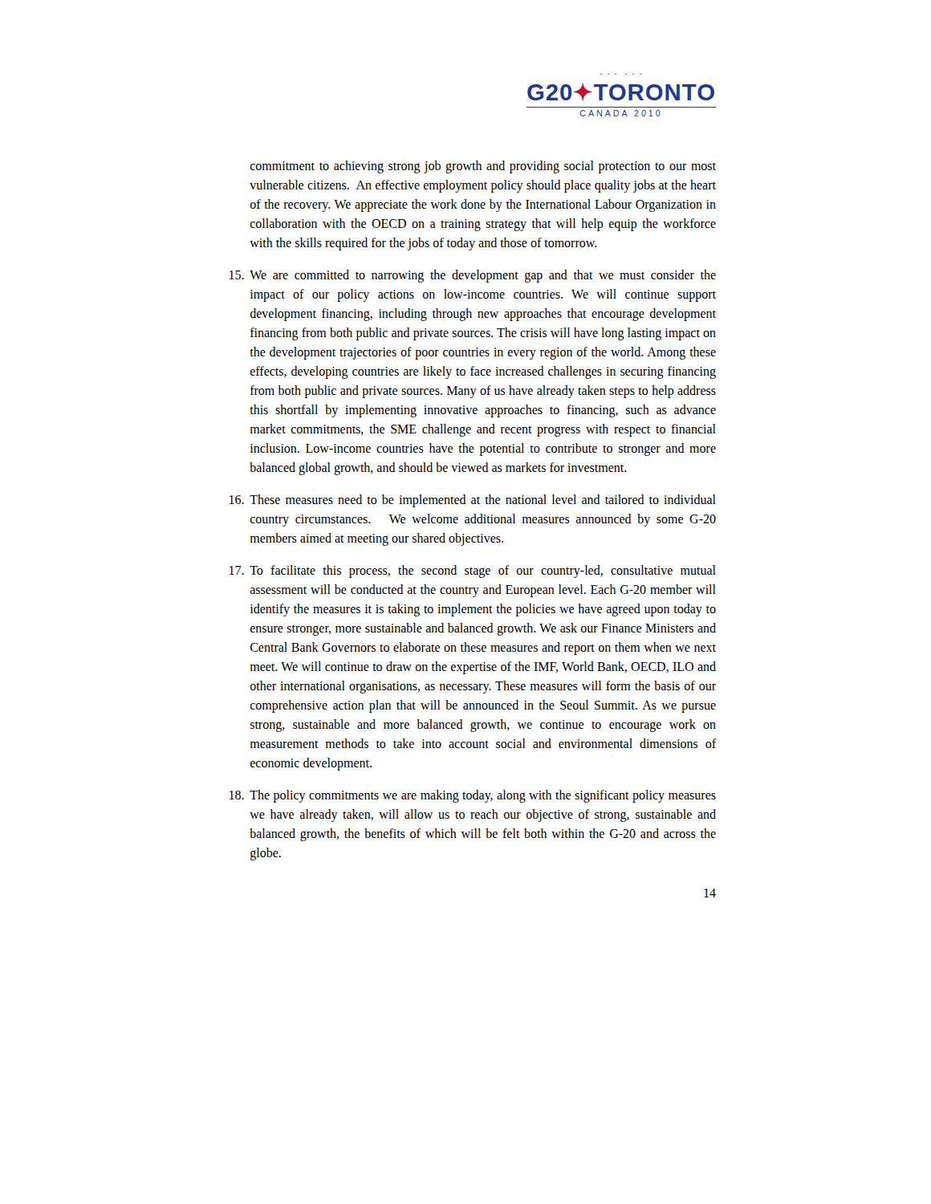· · · · · ·
G20✦TORONTO
CANADA 2010
commitment to achieving strong job growth and providing social protection to our most vulnerable citizens. An effective employment policy should place quality jobs at the heart of the recovery. We appreciate the work done by the International Labour Organization in collaboration with the OECD on a training strategy that will help equip the workforce with the skills required for the jobs of today and those of tomorrow.
We are committed to narrowing the development gap and that we must consider the impact of our policy actions on low-income countries. We will continue support development financing, including through new approaches that encourage development financing from both public and private sources. The crisis will have long lasting impact on the development trajectories of poor countries in every region of the world. Among these effects, developing countries are likely to face increased challenges in securing financing from both public and private sources. Many of us have already taken steps to help address this shortfall by implementing innovative approaches to financing, such as advance market commitments, the SME challenge and recent progress with respect to financial inclusion. Low-income countries have the potential to contribute to stronger and more balanced global growth, and should be viewed as markets for investment.
These measures need to be implemented at the national level and tailored to individual country circumstances. We welcome additional measures announced by some G-20 members aimed at meeting our shared objectives.
To facilitate this process, the second stage of our country-led, consultative mutual assessment will be conducted at the country and European level. Each G-20 member will identify the measures it is taking to implement the policies we have agreed upon today to ensure stronger, more sustainable and balanced growth. We ask our Finance Ministers and Central Bank Governors to elaborate on these measures and report on them when we next meet. We will continue to draw on the expertise of the IMF, World Bank, OECD, ILO and other international organisations, as necessary. These measures will form the basis of our comprehensive action plan that will be announced in the Seoul Summit. As we pursue strong, sustainable and more balanced growth, we continue to encourage work on measurement methods to take into account social and environmental dimensions of economic development.
The policy commitments we are making today, along with the significant policy measures we have already taken, will allow us to reach our objective of strong, sustainable and balanced growth, the benefits of which will be felt both within the G-20 and across the globe.
14